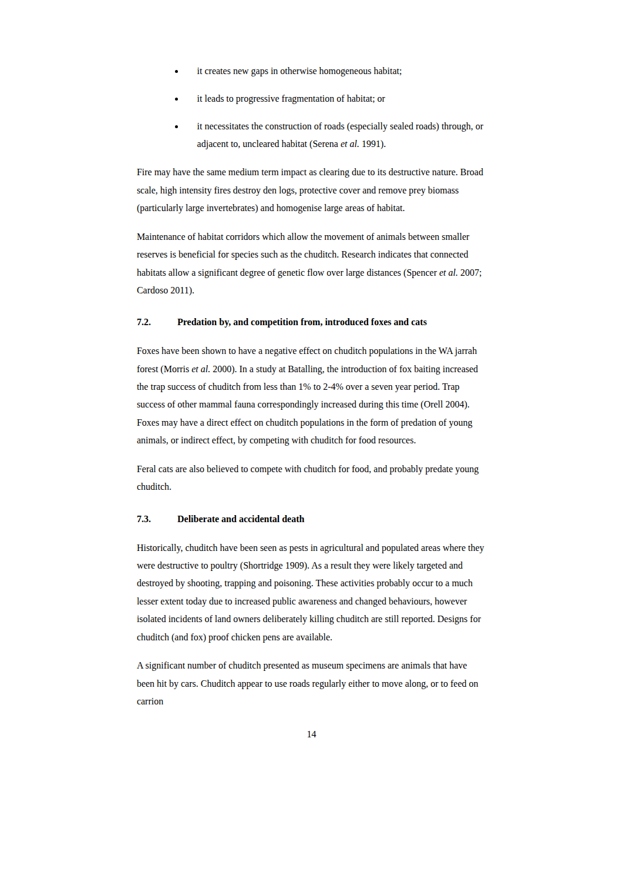it creates new gaps in otherwise homogeneous habitat;
it leads to progressive fragmentation of habitat; or
it necessitates the construction of roads (especially sealed roads) through, or adjacent to, uncleared habitat (Serena et al. 1991).
Fire may have the same medium term impact as clearing due to its destructive nature. Broad scale, high intensity fires destroy den logs, protective cover and remove prey biomass (particularly large invertebrates) and homogenise large areas of habitat.
Maintenance of habitat corridors which allow the movement of animals between smaller reserves is beneficial for species such as the chuditch. Research indicates that connected habitats allow a significant degree of genetic flow over large distances (Spencer et al. 2007; Cardoso 2011).
7.2. Predation by, and competition from, introduced foxes and cats
Foxes have been shown to have a negative effect on chuditch populations in the WA jarrah forest (Morris et al. 2000). In a study at Batalling, the introduction of fox baiting increased the trap success of chuditch from less than 1% to 2-4% over a seven year period. Trap success of other mammal fauna correspondingly increased during this time (Orell 2004). Foxes may have a direct effect on chuditch populations in the form of predation of young animals, or indirect effect, by competing with chuditch for food resources.
Feral cats are also believed to compete with chuditch for food, and probably predate young chuditch.
7.3. Deliberate and accidental death
Historically, chuditch have been seen as pests in agricultural and populated areas where they were destructive to poultry (Shortridge 1909). As a result they were likely targeted and destroyed by shooting, trapping and poisoning. These activities probably occur to a much lesser extent today due to increased public awareness and changed behaviours, however isolated incidents of land owners deliberately killing chuditch are still reported. Designs for chuditch (and fox) proof chicken pens are available.
A significant number of chuditch presented as museum specimens are animals that have been hit by cars. Chuditch appear to use roads regularly either to move along, or to feed on carrion
14